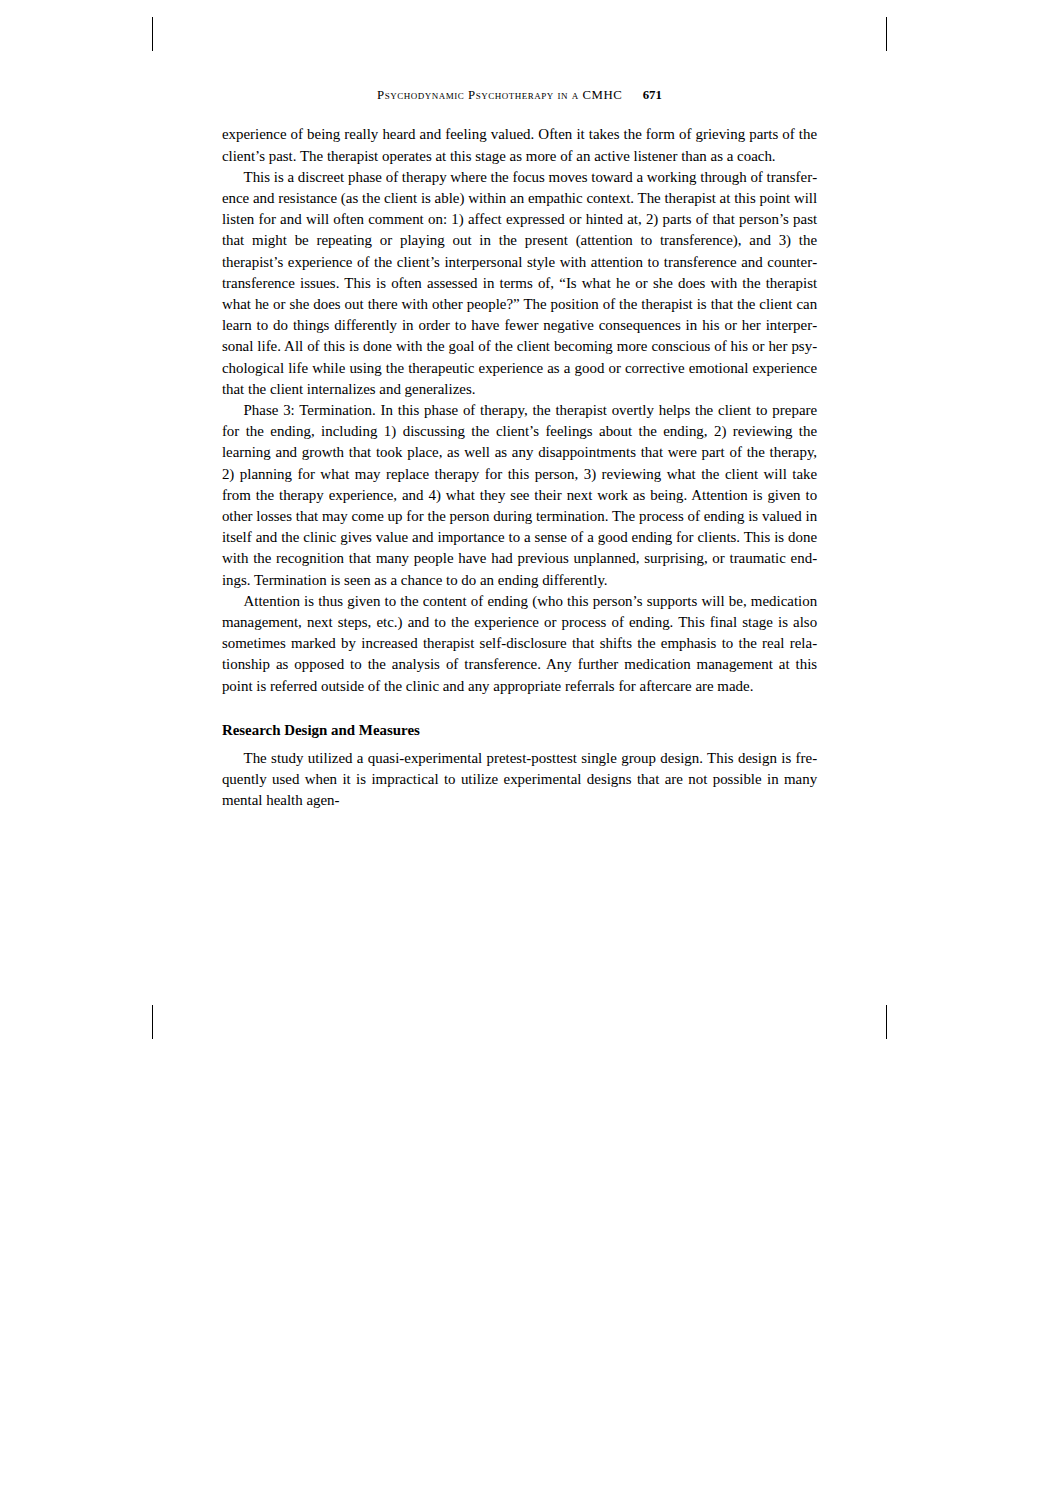Psychodynamic Psychotherapy in a CMHC671
experience of being really heard and feeling valued. Often it takes the form of grieving parts of the client’s past. The therapist operates at this stage as more of an active listener than as a coach.
This is a discreet phase of therapy where the focus moves toward a working through of transference and resistance (as the client is able) within an empathic context. The therapist at this point will listen for and will often comment on: 1) affect expressed or hinted at, 2) parts of that person’s past that might be repeating or playing out in the present (attention to transference), and 3) the therapist’s experience of the client’s interpersonal style with attention to transference and countertransference issues. This is often assessed in terms of, “Is what he or she does with the therapist what he or she does out there with other people?” The position of the therapist is that the client can learn to do things differently in order to have fewer negative consequences in his or her interpersonal life. All of this is done with the goal of the client becoming more conscious of his or her psychological life while using the therapeutic experience as a good or corrective emotional experience that the client internalizes and generalizes.
Phase 3: Termination. In this phase of therapy, the therapist overtly helps the client to prepare for the ending, including 1) discussing the client’s feelings about the ending, 2) reviewing the learning and growth that took place, as well as any disappointments that were part of the therapy, 2) planning for what may replace therapy for this person, 3) reviewing what the client will take from the therapy experience, and 4) what they see their next work as being. Attention is given to other losses that may come up for the person during termination. The process of ending is valued in itself and the clinic gives value and importance to a sense of a good ending for clients. This is done with the recognition that many people have had previous unplanned, surprising, or traumatic endings. Termination is seen as a chance to do an ending differently.
Attention is thus given to the content of ending (who this person’s supports will be, medication management, next steps, etc.) and to the experience or process of ending. This final stage is also sometimes marked by increased therapist self-disclosure that shifts the emphasis to the real relationship as opposed to the analysis of transference. Any further medication management at this point is referred outside of the clinic and any appropriate referrals for aftercare are made.
Research Design and Measures
The study utilized a quasi-experimental pretest-posttest single group design. This design is frequently used when it is impractical to utilize experimental designs that are not possible in many mental health agen-